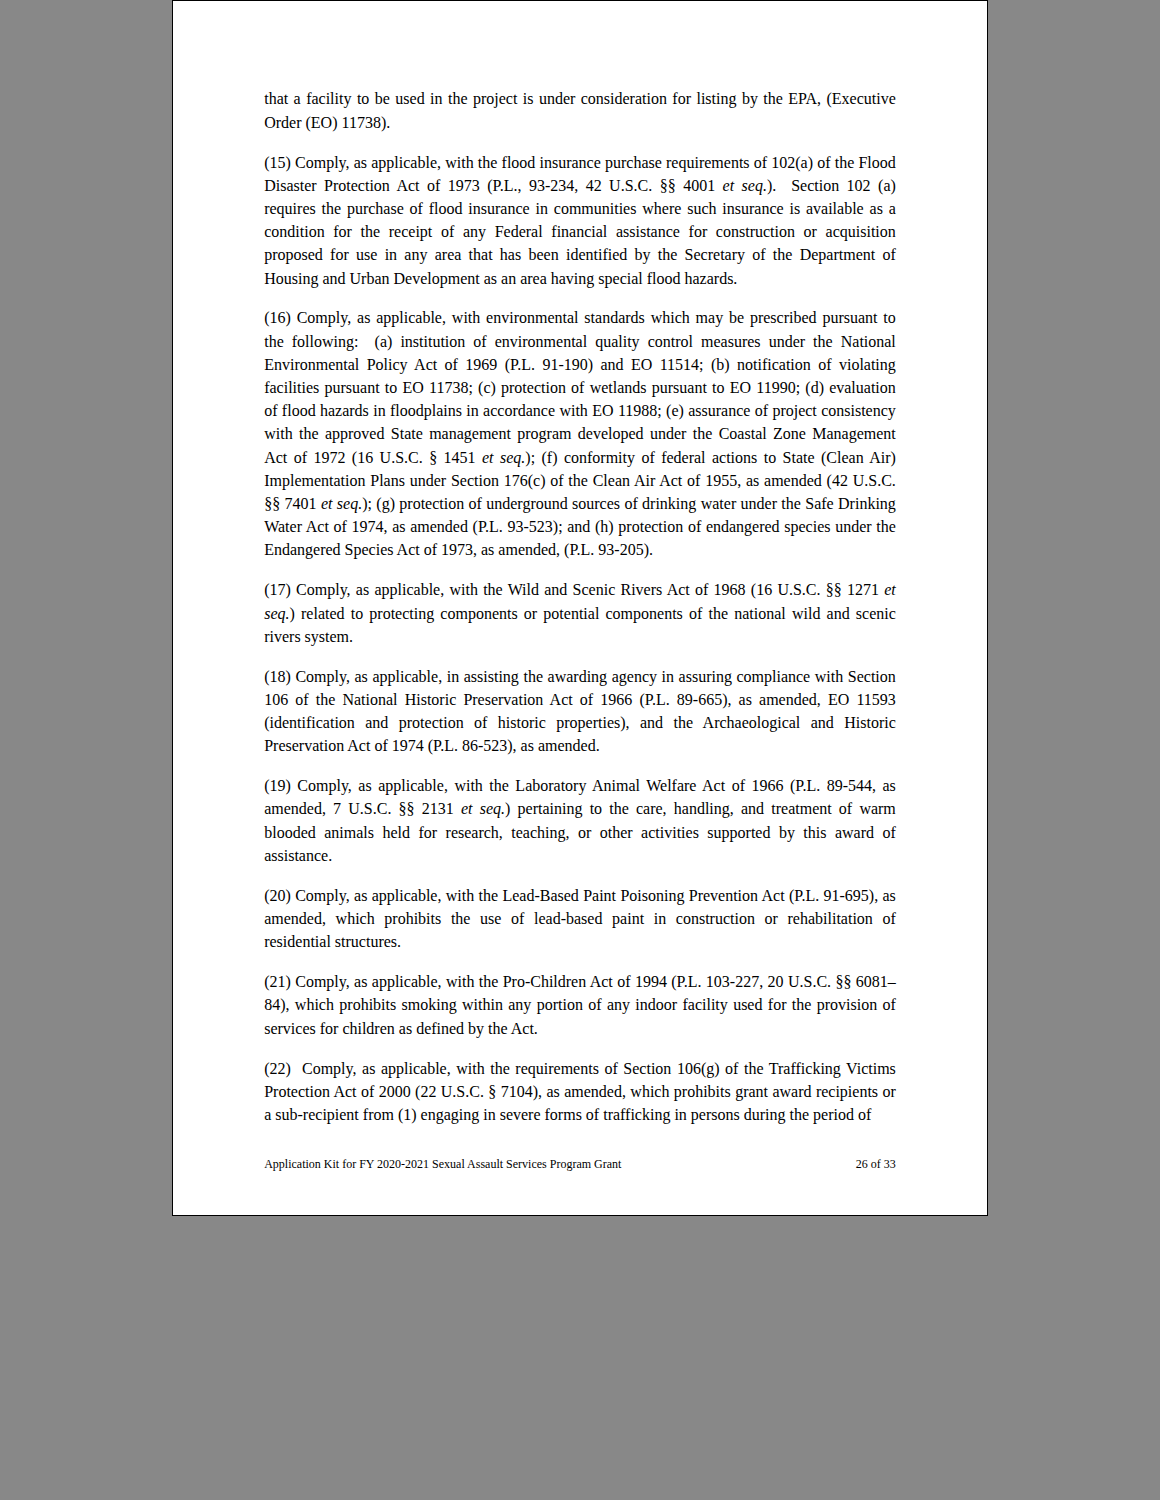that a facility to be used in the project is under consideration for listing by the EPA, (Executive Order (EO) 11738).
(15) Comply, as applicable, with the flood insurance purchase requirements of 102(a) of the Flood Disaster Protection Act of 1973 (P.L., 93-234, 42 U.S.C. §§ 4001 et seq.). Section 102 (a) requires the purchase of flood insurance in communities where such insurance is available as a condition for the receipt of any Federal financial assistance for construction or acquisition proposed for use in any area that has been identified by the Secretary of the Department of Housing and Urban Development as an area having special flood hazards.
(16) Comply, as applicable, with environmental standards which may be prescribed pursuant to the following: (a) institution of environmental quality control measures under the National Environmental Policy Act of 1969 (P.L. 91-190) and EO 11514; (b) notification of violating facilities pursuant to EO 11738; (c) protection of wetlands pursuant to EO 11990; (d) evaluation of flood hazards in floodplains in accordance with EO 11988; (e) assurance of project consistency with the approved State management program developed under the Coastal Zone Management Act of 1972 (16 U.S.C. § 1451 et seq.); (f) conformity of federal actions to State (Clean Air) Implementation Plans under Section 176(c) of the Clean Air Act of 1955, as amended (42 U.S.C. §§ 7401 et seq.); (g) protection of underground sources of drinking water under the Safe Drinking Water Act of 1974, as amended (P.L. 93-523); and (h) protection of endangered species under the Endangered Species Act of 1973, as amended, (P.L. 93-205).
(17) Comply, as applicable, with the Wild and Scenic Rivers Act of 1968 (16 U.S.C. §§ 1271 et seq.) related to protecting components or potential components of the national wild and scenic rivers system.
(18) Comply, as applicable, in assisting the awarding agency in assuring compliance with Section 106 of the National Historic Preservation Act of 1966 (P.L. 89-665), as amended, EO 11593 (identification and protection of historic properties), and the Archaeological and Historic Preservation Act of 1974 (P.L. 86-523), as amended.
(19) Comply, as applicable, with the Laboratory Animal Welfare Act of 1966 (P.L. 89-544, as amended, 7 U.S.C. §§ 2131 et seq.) pertaining to the care, handling, and treatment of warm blooded animals held for research, teaching, or other activities supported by this award of assistance.
(20) Comply, as applicable, with the Lead-Based Paint Poisoning Prevention Act (P.L. 91-695), as amended, which prohibits the use of lead-based paint in construction or rehabilitation of residential structures.
(21) Comply, as applicable, with the Pro-Children Act of 1994 (P.L. 103-227, 20 U.S.C. §§ 6081–84), which prohibits smoking within any portion of any indoor facility used for the provision of services for children as defined by the Act.
(22) Comply, as applicable, with the requirements of Section 106(g) of the Trafficking Victims Protection Act of 2000 (22 U.S.C. § 7104), as amended, which prohibits grant award recipients or a sub-recipient from (1) engaging in severe forms of trafficking in persons during the period of
Application Kit for FY 2020-2021 Sexual Assault Services Program Grant 26 of 33